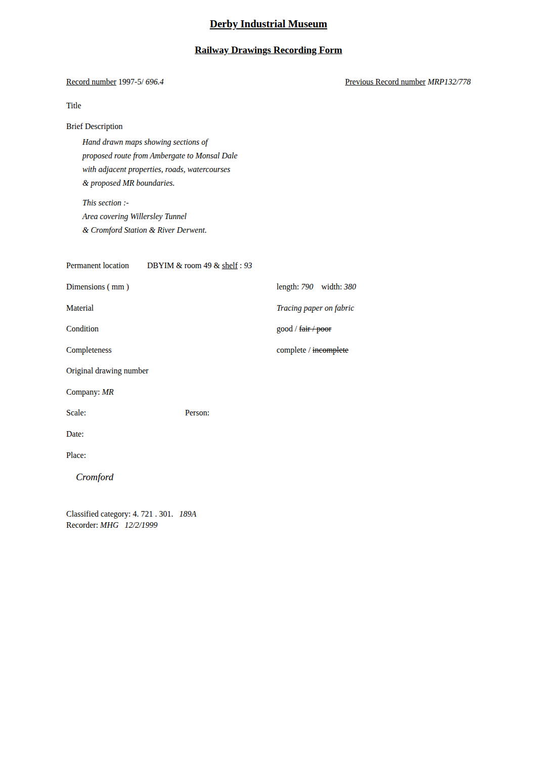Derby Industrial Museum
Railway Drawings Recording Form
Record number 1997-5/ 696.4
Previous Record number MRP132/778
Title
Brief Description
Hand drawn maps showing sections of
proposed route from Ambergate to Monsal Dale
with adjacent properties, roads, watercourses
& proposed MR boundaries.
This section :-
Area covering Willersley Tunnel
& Cromford Station & River Derwent.
Permanent location DBYIM & room 49 & shelf : 93
Dimensions ( mm )
Material
Condition
Completeness
length: 790 width: 380
Tracing paper on fabric
good / fair / poor
complete / incomplete
Original drawing number
Company: MR
Scale: Person:
Date:
Place:
Cromford
Classified category: 4. 721 . 301. 189A
Recorder: MHG 12/2/1999